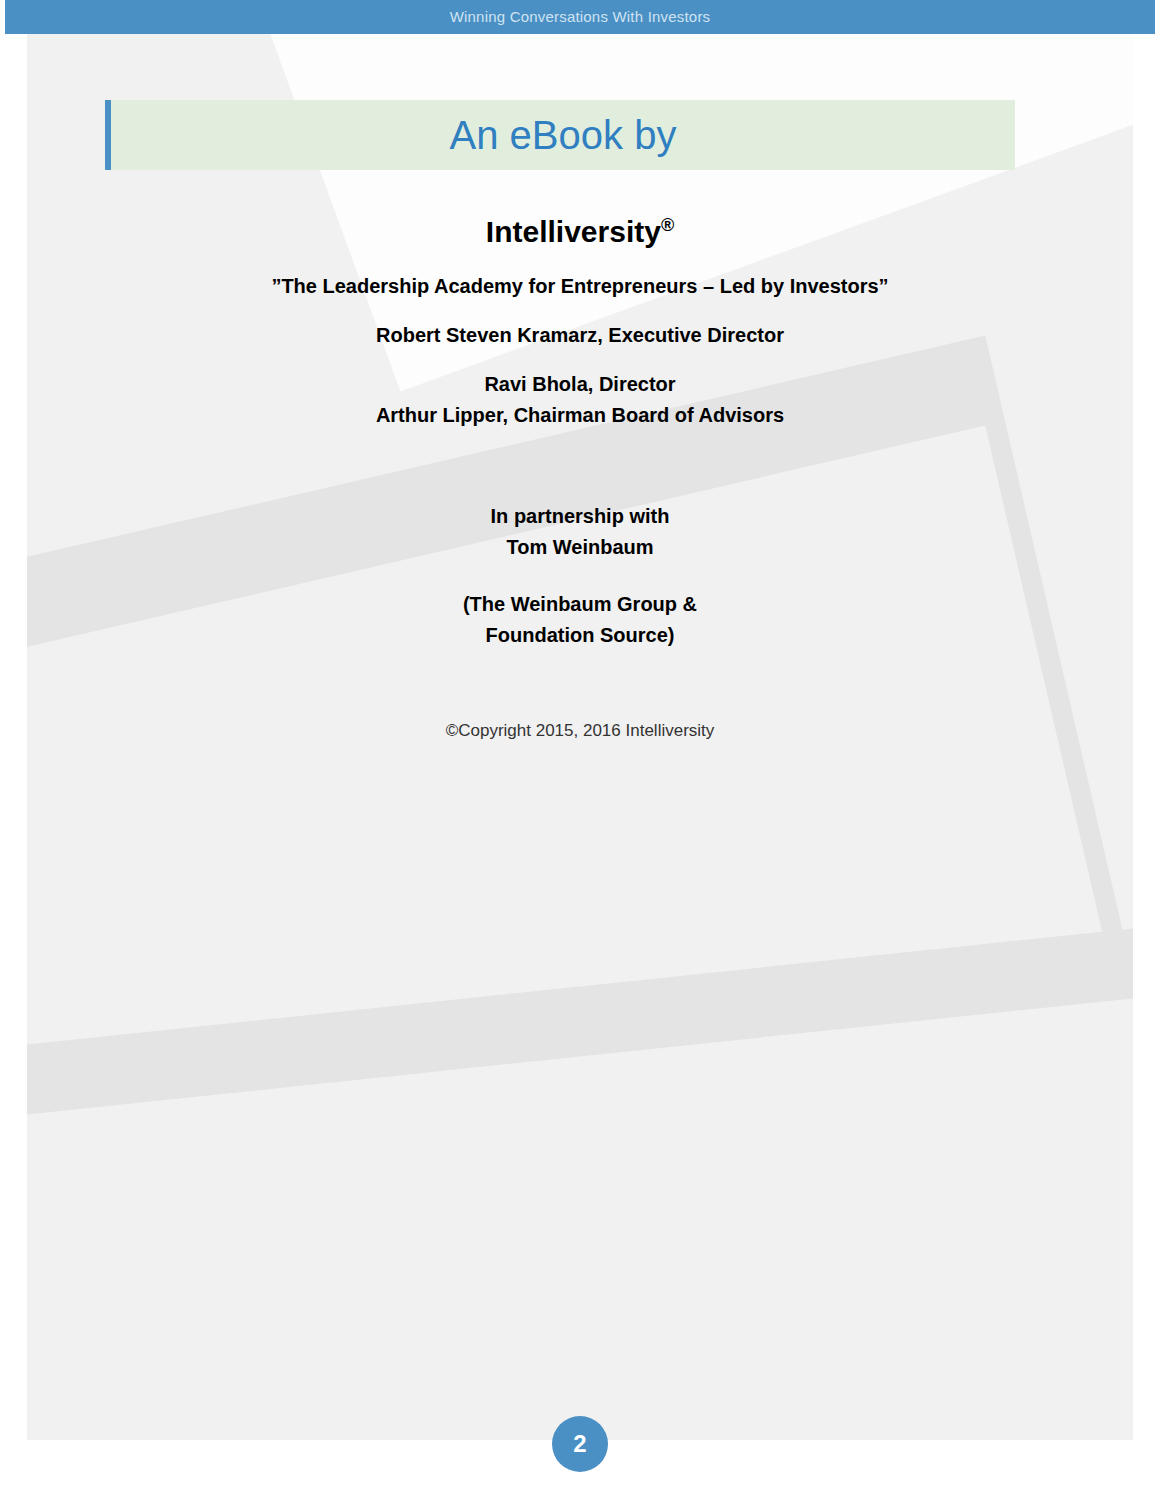Winning Conversations With Investors
An eBook by
Intelliversity®
”The Leadership Academy for Entrepreneurs – Led by Investors”
Robert Steven Kramarz, Executive Director
Ravi Bhola, Director
Arthur Lipper, Chairman Board of Advisors
In partnership with
Tom Weinbaum
(The Weinbaum Group &
Foundation Source)
©Copyright 2015, 2016 Intelliversity
2